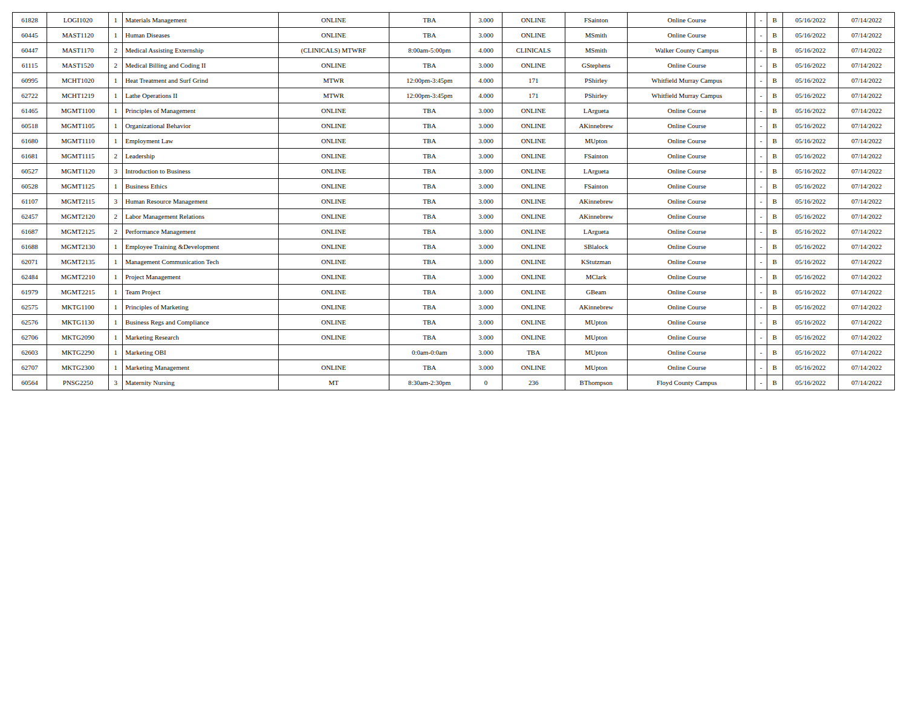| 61828 | LOGI1020 | 1 | Materials Management | ONLINE | TBA | 3.000 | ONLINE | FSainton | Online Course | | - | B | 05/16/2022 | 07/14/2022 |
| 60445 | MAST1120 | 1 | Human Diseases | ONLINE | TBA | 3.000 | ONLINE | MSmith | Online Course | | - | B | 05/16/2022 | 07/14/2022 |
| 60447 | MAST1170 | 2 | Medical Assisting Externship | (CLINICALS) MTWRF | 8:00am-5:00pm | 4.000 | CLINICALS | MSmith | Walker County Campus | | - | B | 05/16/2022 | 07/14/2022 |
| 61115 | MAST1520 | 2 | Medical Billing and Coding II | ONLINE | TBA | 3.000 | ONLINE | GStephens | Online Course | | - | B | 05/16/2022 | 07/14/2022 |
| 60995 | MCHT1020 | 1 | Heat Treatment and Surf Grind | MTWR | 12:00pm-3:45pm | 4.000 | 171 | PShirley | Whitfield Murray Campus | | - | B | 05/16/2022 | 07/14/2022 |
| 62722 | MCHT1219 | 1 | Lathe Operations II | MTWR | 12:00pm-3:45pm | 4.000 | 171 | PShirley | Whitfield Murray Campus | | - | B | 05/16/2022 | 07/14/2022 |
| 61465 | MGMT1100 | 1 | Principles of Management | ONLINE | TBA | 3.000 | ONLINE | LArgueta | Online Course | | - | B | 05/16/2022 | 07/14/2022 |
| 60518 | MGMT1105 | 1 | Organizational Behavior | ONLINE | TBA | 3.000 | ONLINE | AKinnebrew | Online Course | | - | B | 05/16/2022 | 07/14/2022 |
| 61680 | MGMT1110 | 1 | Employment Law | ONLINE | TBA | 3.000 | ONLINE | MUpton | Online Course | | - | B | 05/16/2022 | 07/14/2022 |
| 61681 | MGMT1115 | 2 | Leadership | ONLINE | TBA | 3.000 | ONLINE | FSainton | Online Course | | - | B | 05/16/2022 | 07/14/2022 |
| 60527 | MGMT1120 | 3 | Introduction to Business | ONLINE | TBA | 3.000 | ONLINE | LArgueta | Online Course | | - | B | 05/16/2022 | 07/14/2022 |
| 60528 | MGMT1125 | 1 | Business Ethics | ONLINE | TBA | 3.000 | ONLINE | FSainton | Online Course | | - | B | 05/16/2022 | 07/14/2022 |
| 61107 | MGMT2115 | 3 | Human Resource Management | ONLINE | TBA | 3.000 | ONLINE | AKinnebrew | Online Course | | - | B | 05/16/2022 | 07/14/2022 |
| 62457 | MGMT2120 | 2 | Labor Management Relations | ONLINE | TBA | 3.000 | ONLINE | AKinnebrew | Online Course | | - | B | 05/16/2022 | 07/14/2022 |
| 61687 | MGMT2125 | 2 | Performance Management | ONLINE | TBA | 3.000 | ONLINE | LArgueta | Online Course | | - | B | 05/16/2022 | 07/14/2022 |
| 61688 | MGMT2130 | 1 | Employee Training &Development | ONLINE | TBA | 3.000 | ONLINE | SBlalock | Online Course | | - | B | 05/16/2022 | 07/14/2022 |
| 62071 | MGMT2135 | 1 | Management Communication Tech | ONLINE | TBA | 3.000 | ONLINE | KStutzman | Online Course | | - | B | 05/16/2022 | 07/14/2022 |
| 62484 | MGMT2210 | 1 | Project Management | ONLINE | TBA | 3.000 | ONLINE | MClark | Online Course | | - | B | 05/16/2022 | 07/14/2022 |
| 61979 | MGMT2215 | 1 | Team Project | ONLINE | TBA | 3.000 | ONLINE | GBeam | Online Course | | - | B | 05/16/2022 | 07/14/2022 |
| 62575 | MKTG1100 | 1 | Principles of Marketing | ONLINE | TBA | 3.000 | ONLINE | AKinnebrew | Online Course | | - | B | 05/16/2022 | 07/14/2022 |
| 62576 | MKTG1130 | 1 | Business Regs and Compliance | ONLINE | TBA | 3.000 | ONLINE | MUpton | Online Course | | - | B | 05/16/2022 | 07/14/2022 |
| 62706 | MKTG2090 | 1 | Marketing Research | ONLINE | TBA | 3.000 | ONLINE | MUpton | Online Course | | - | B | 05/16/2022 | 07/14/2022 |
| 62603 | MKTG2290 | 1 | Marketing OBI | | 0:0am-0:0am | 3.000 | TBA | MUpton | Online Course | | - | B | 05/16/2022 | 07/14/2022 |
| 62707 | MKTG2300 | 1 | Marketing Management | ONLINE | TBA | 3.000 | ONLINE | MUpton | Online Course | | - | B | 05/16/2022 | 07/14/2022 |
| 60564 | PNSG2250 | 3 | Maternity Nursing | MT | 8:30am-2:30pm | 0 | 236 | BThompson | Floyd County Campus | | - | B | 05/16/2022 | 07/14/2022 |